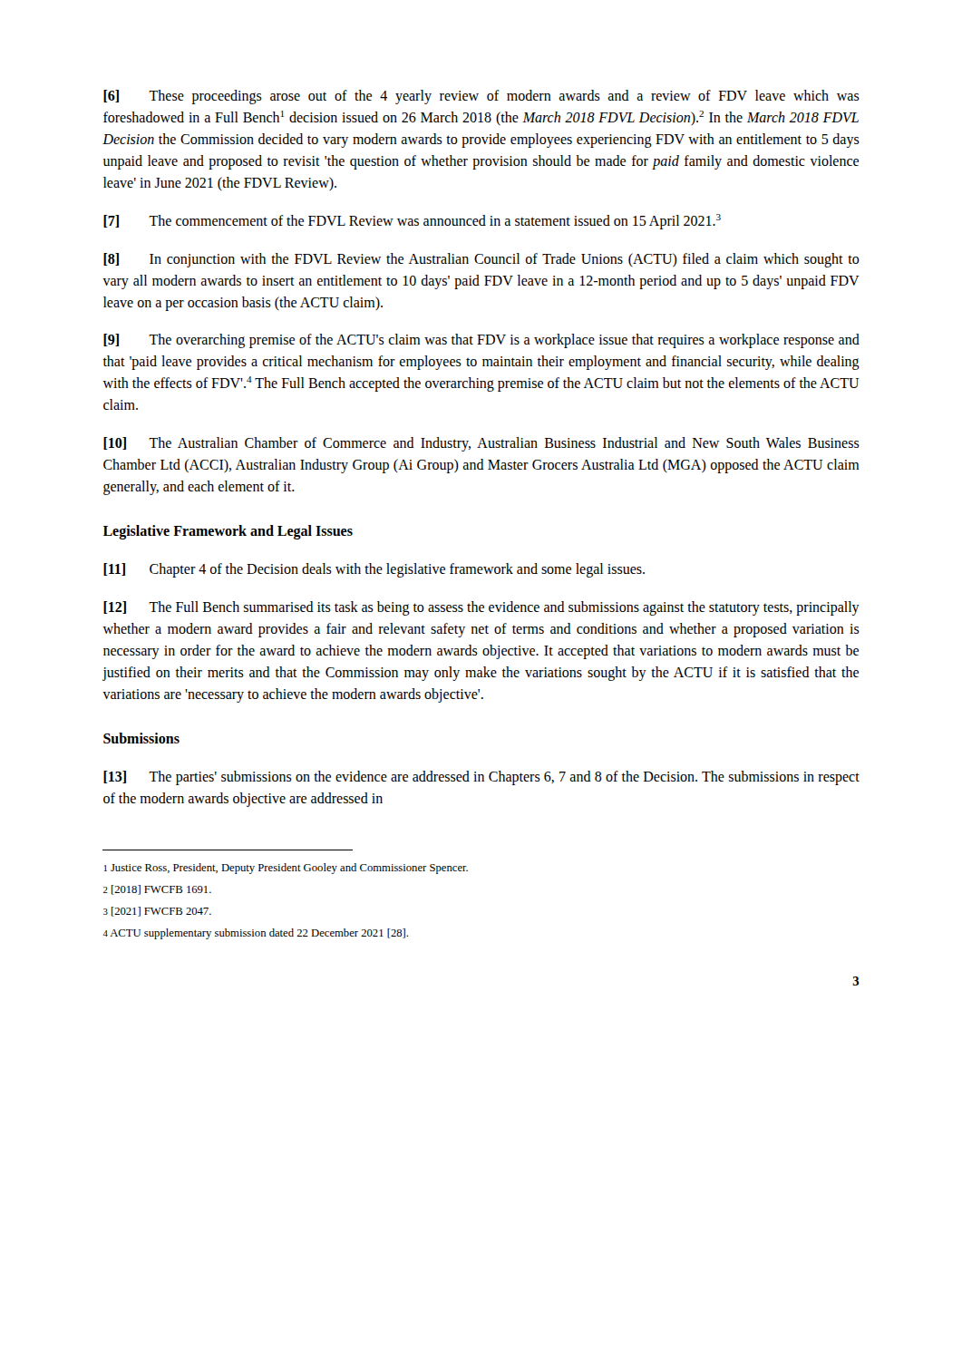[6] These proceedings arose out of the 4 yearly review of modern awards and a review of FDV leave which was foreshadowed in a Full Bench1 decision issued on 26 March 2018 (the March 2018 FDVL Decision).2 In the March 2018 FDVL Decision the Commission decided to vary modern awards to provide employees experiencing FDV with an entitlement to 5 days unpaid leave and proposed to revisit 'the question of whether provision should be made for paid family and domestic violence leave' in June 2021 (the FDVL Review).
[7] The commencement of the FDVL Review was announced in a statement issued on 15 April 2021.3
[8] In conjunction with the FDVL Review the Australian Council of Trade Unions (ACTU) filed a claim which sought to vary all modern awards to insert an entitlement to 10 days' paid FDV leave in a 12-month period and up to 5 days' unpaid FDV leave on a per occasion basis (the ACTU claim).
[9] The overarching premise of the ACTU's claim was that FDV is a workplace issue that requires a workplace response and that 'paid leave provides a critical mechanism for employees to maintain their employment and financial security, while dealing with the effects of FDV'.4 The Full Bench accepted the overarching premise of the ACTU claim but not the elements of the ACTU claim.
[10] The Australian Chamber of Commerce and Industry, Australian Business Industrial and New South Wales Business Chamber Ltd (ACCI), Australian Industry Group (Ai Group) and Master Grocers Australia Ltd (MGA) opposed the ACTU claim generally, and each element of it.
Legislative Framework and Legal Issues
[11] Chapter 4 of the Decision deals with the legislative framework and some legal issues.
[12] The Full Bench summarised its task as being to assess the evidence and submissions against the statutory tests, principally whether a modern award provides a fair and relevant safety net of terms and conditions and whether a proposed variation is necessary in order for the award to achieve the modern awards objective. It accepted that variations to modern awards must be justified on their merits and that the Commission may only make the variations sought by the ACTU if it is satisfied that the variations are 'necessary to achieve the modern awards objective'.
Submissions
[13] The parties' submissions on the evidence are addressed in Chapters 6, 7 and 8 of the Decision. The submissions in respect of the modern awards objective are addressed in
1 Justice Ross, President, Deputy President Gooley and Commissioner Spencer.
2 [2018] FWCFB 1691.
3 [2021] FWCFB 2047.
4 ACTU supplementary submission dated 22 December 2021 [28].
3